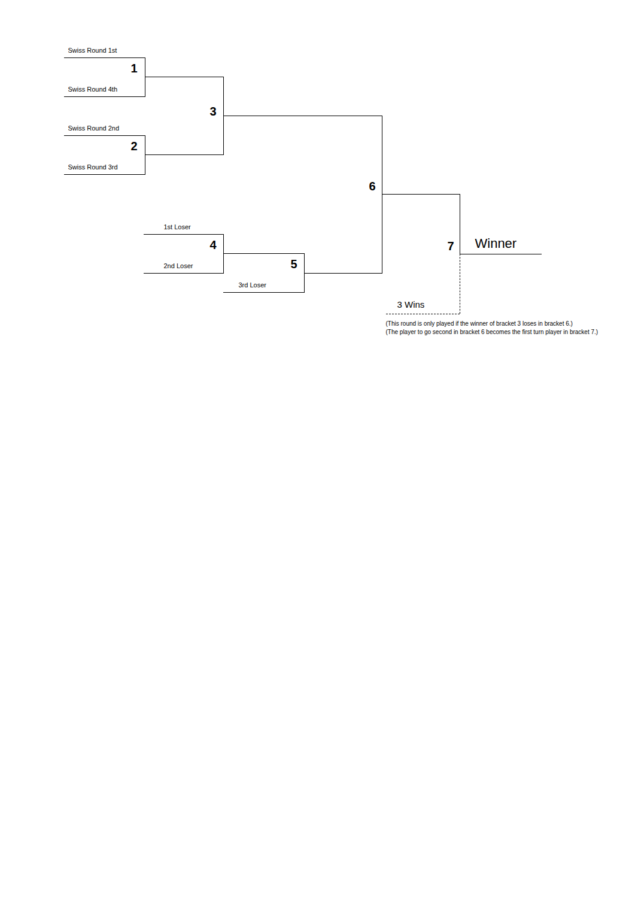Swiss Round 1st
1 Swiss Round 4th
Swiss Round 2nd
2 Swiss Round 3rd
3
1st Loser
4 2nd Loser
5 3rd Loser
6
7
Winner 3 Wins
(This round is only played if the winner of bracket 3 loses in bracket 6.)
(The player to go second in bracket 6 becomes the first turn player in bracket 7.)